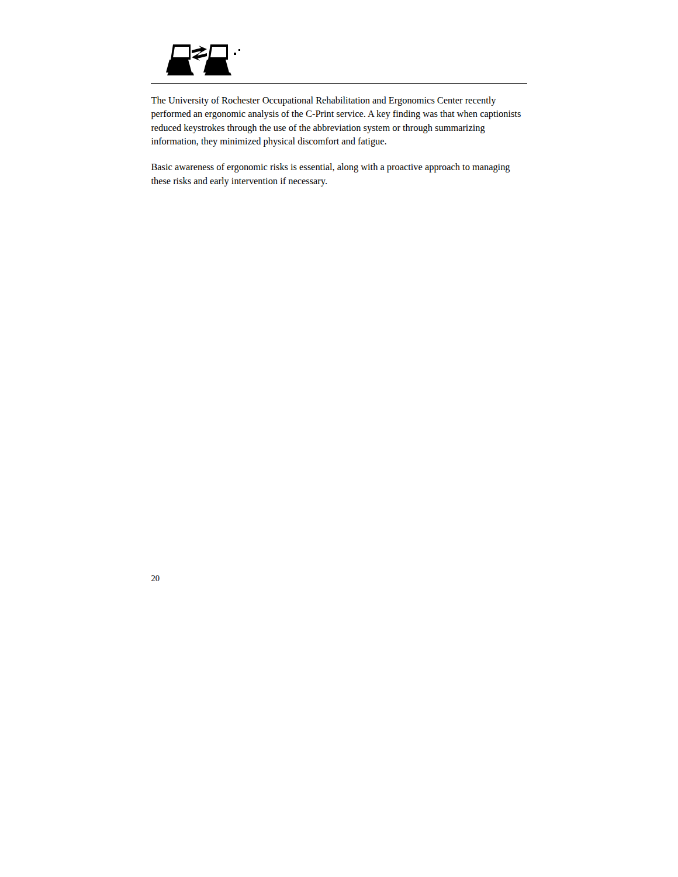The University of Rochester Occupational Rehabilitation and Ergonomics Center recently performed an ergonomic analysis of the C-Print service. A key finding was that when captionists reduced keystrokes through the use of the abbreviation system or through summarizing information, they minimized physical discomfort and fatigue.
Basic awareness of ergonomic risks is essential, along with a proactive approach to managing these risks and early intervention if necessary.
20